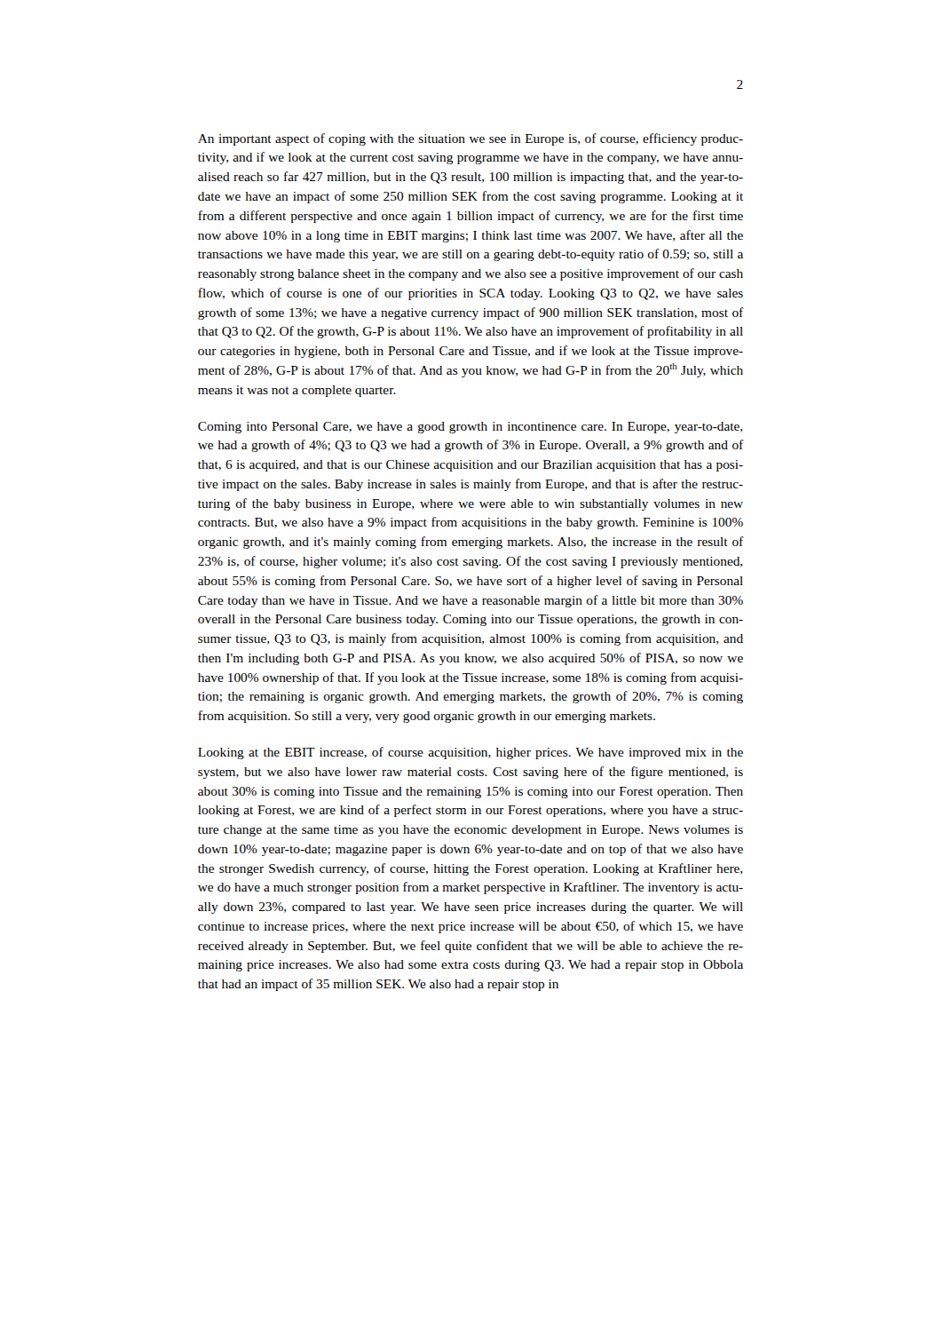2
An important aspect of coping with the situation we see in Europe is, of course, efficiency productivity, and if we look at the current cost saving programme we have in the company, we have annualised reach so far 427 million, but in the Q3 result, 100 million is impacting that, and the year-to-date we have an impact of some 250 million SEK from the cost saving programme. Looking at it from a different perspective and once again 1 billion impact of currency, we are for the first time now above 10% in a long time in EBIT margins; I think last time was 2007. We have, after all the transactions we have made this year, we are still on a gearing debt-to-equity ratio of 0.59; so, still a reasonably strong balance sheet in the company and we also see a positive improvement of our cash flow, which of course is one of our priorities in SCA today. Looking Q3 to Q2, we have sales growth of some 13%; we have a negative currency impact of 900 million SEK translation, most of that Q3 to Q2. Of the growth, G-P is about 11%. We also have an improvement of profitability in all our categories in hygiene, both in Personal Care and Tissue, and if we look at the Tissue improvement of 28%, G-P is about 17% of that. And as you know, we had G-P in from the 20th July, which means it was not a complete quarter.
Coming into Personal Care, we have a good growth in incontinence care. In Europe, year-to-date, we had a growth of 4%; Q3 to Q3 we had a growth of 3% in Europe. Overall, a 9% growth and of that, 6 is acquired, and that is our Chinese acquisition and our Brazilian acquisition that has a positive impact on the sales. Baby increase in sales is mainly from Europe, and that is after the restructuring of the baby business in Europe, where we were able to win substantially volumes in new contracts. But, we also have a 9% impact from acquisitions in the baby growth. Feminine is 100% organic growth, and it's mainly coming from emerging markets. Also, the increase in the result of 23% is, of course, higher volume; it's also cost saving. Of the cost saving I previously mentioned, about 55% is coming from Personal Care. So, we have sort of a higher level of saving in Personal Care today than we have in Tissue. And we have a reasonable margin of a little bit more than 30% overall in the Personal Care business today. Coming into our Tissue operations, the growth in consumer tissue, Q3 to Q3, is mainly from acquisition, almost 100% is coming from acquisition, and then I'm including both G-P and PISA. As you know, we also acquired 50% of PISA, so now we have 100% ownership of that. If you look at the Tissue increase, some 18% is coming from acquisition; the remaining is organic growth. And emerging markets, the growth of 20%, 7% is coming from acquisition. So still a very, very good organic growth in our emerging markets.
Looking at the EBIT increase, of course acquisition, higher prices. We have improved mix in the system, but we also have lower raw material costs. Cost saving here of the figure mentioned, is about 30% is coming into Tissue and the remaining 15% is coming into our Forest operation. Then looking at Forest, we are kind of a perfect storm in our Forest operations, where you have a structure change at the same time as you have the economic development in Europe. News volumes is down 10% year-to-date; magazine paper is down 6% year-to-date and on top of that we also have the stronger Swedish currency, of course, hitting the Forest operation. Looking at Kraftliner here, we do have a much stronger position from a market perspective in Kraftliner. The inventory is actually down 23%, compared to last year. We have seen price increases during the quarter. We will continue to increase prices, where the next price increase will be about €50, of which 15, we have received already in September. But, we feel quite confident that we will be able to achieve the remaining price increases. We also had some extra costs during Q3. We had a repair stop in Obbola that had an impact of 35 million SEK. We also had a repair stop in